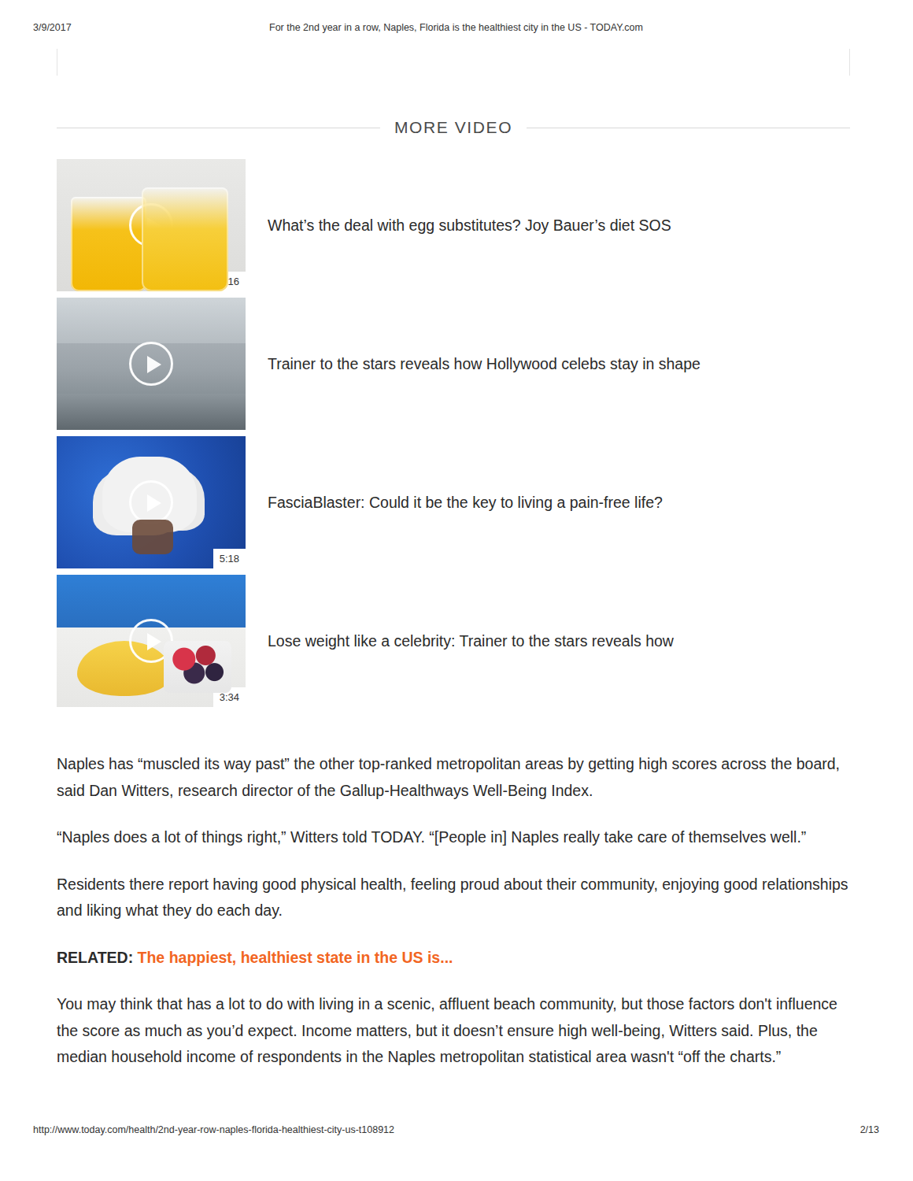3/9/2017 For the 2nd year in a row, Naples, Florida is the healthiest city in the US - TODAY.com
MORE VIDEO
1:16
What’s the deal with egg substitutes? Joy Bauer’s diet SOS
4:50
Trainer to the stars reveals how Hollywood celebs stay in shape
5:18
FasciaBlaster: Could it be the key to living a pain-free life?
3:34
Lose weight like a celebrity: Trainer to the stars reveals how
Naples has “muscled its way past” the other top-ranked metropolitan areas by getting high scores across the board, said Dan Witters, research director of the Gallup-Healthways Well-Being Index.
“Naples does a lot of things right,” Witters told TODAY. “[People in] Naples really take care of themselves well.”
Residents there report having good physical health, feeling proud about their community, enjoying good relationships and liking what they do each day.
RELATED: The happiest, healthiest state in the US is...
You may think that has a lot to do with living in a scenic, affluent beach community, but those factors don't influence the score as much as you’d expect. Income matters, but it doesn’t ensure high well-being, Witters said. Plus, the median household income of respondents in the Naples metropolitan statistical area wasn't “off the charts.”
http://www.today.com/health/2nd-year-row-naples-florida-healthiest-city-us-t108912 2/13